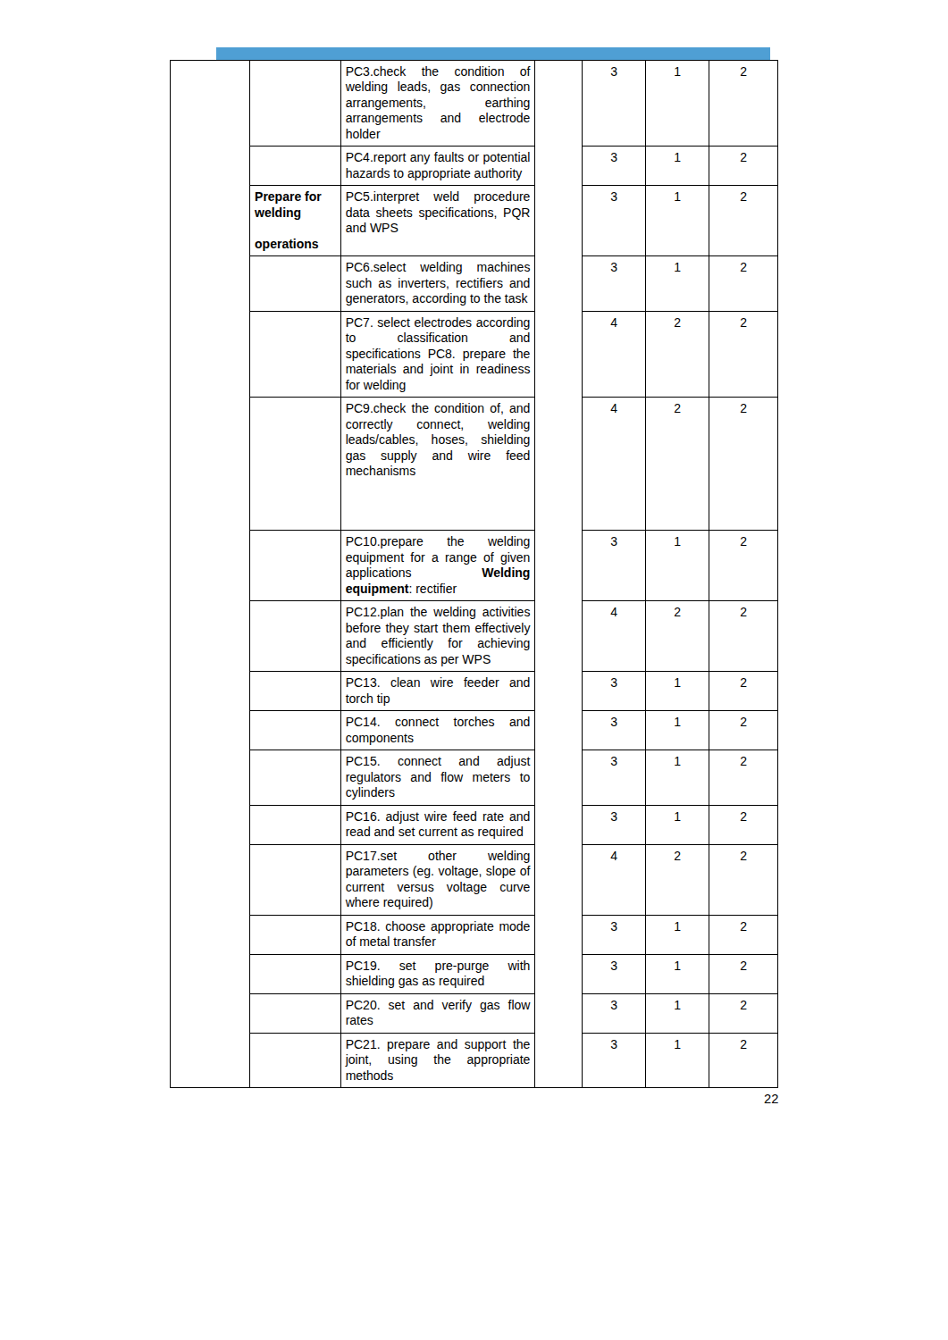| | | PC3.check the condition of welding leads, gas connection arrangements, earthing arrangements and electrode holder | | 3 | 1 | 2 |
| | PC4.report any faults or potential hazards to appropriate authority | 3 | 1 | 2 |
| Prepare for welding operations | PC5.interpret weld procedure data sheets specifications, PQR and WPS | 3 | 1 | 2 |
| | PC6.select welding machines such as inverters, rectifiers and generators, according to the task | 3 | 1 | 2 |
| | PC7. select electrodes according to classification and specifications PC8. prepare the materials and joint in readiness for welding | 4 | 2 | 2 |
| | PC9.check the condition of, and correctly connect, welding leads/cables, hoses, shielding gas supply and wire feed mechanisms | 4 | 2 | 2 |
| | PC10.prepare the welding equipment for a range of given applications Welding equipment : rectifier | 3 | 1 | 2 |
| | PC12.plan the welding activities before they start them effectively and efficiently for achieving specifications as per WPS | 4 | 2 | 2 |
| | PC13. clean wire feeder and torch tip | 3 | 1 | 2 |
| | PC14. connect torches and components | 3 | 1 | 2 |
| | PC15. connect and adjust regulators and flow meters to cylinders | 3 | 1 | 2 |
| | PC16. adjust wire feed rate and read and set current as required | 3 | 1 | 2 |
| | PC17.set other welding parameters (eg. voltage, slope of current versus voltage curve where required) | 4 | 2 | 2 |
| | PC18. choose appropriate mode of metal transfer | 3 | 1 | 2 |
| | PC19. set pre-purge with shielding gas as required | 3 | 1 | 2 |
| | PC20. set and verify gas flow rates | 3 | 1 | 2 |
| | PC21. prepare and support the joint, using the appropriate methods | 3 | 1 | 2 |
22